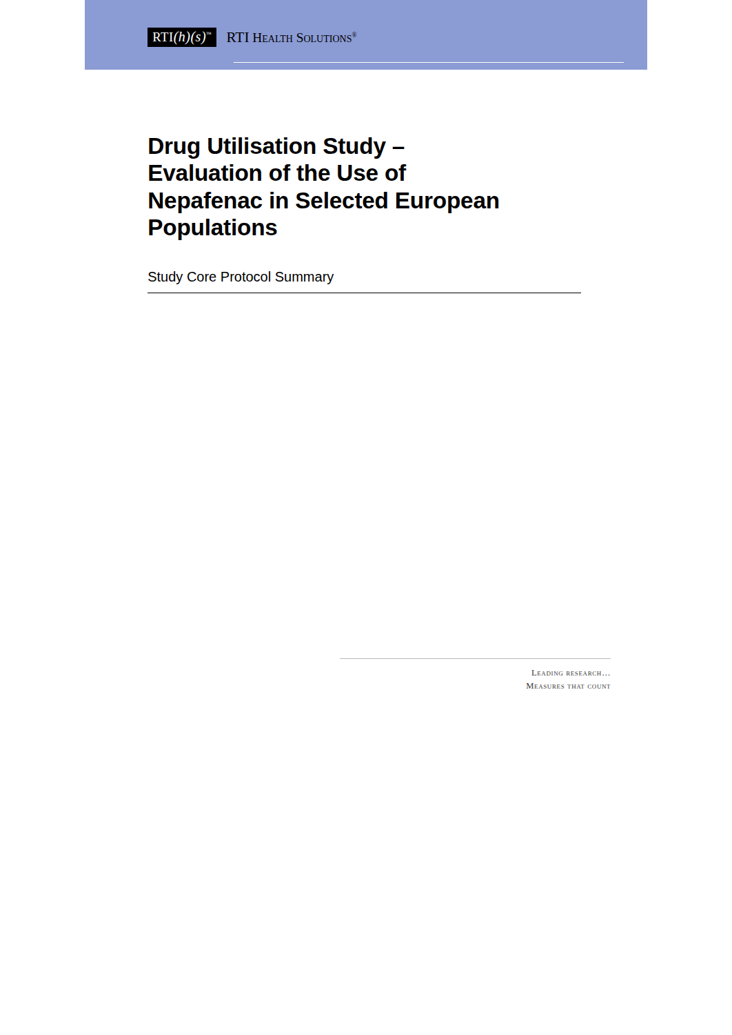RTI(h)(s)™ RTI Health Solutions®
Drug Utilisation Study –
Evaluation of the Use of
Nepafenac in Selected European
Populations
Study Core Protocol Summary
Leading research… Measures that count